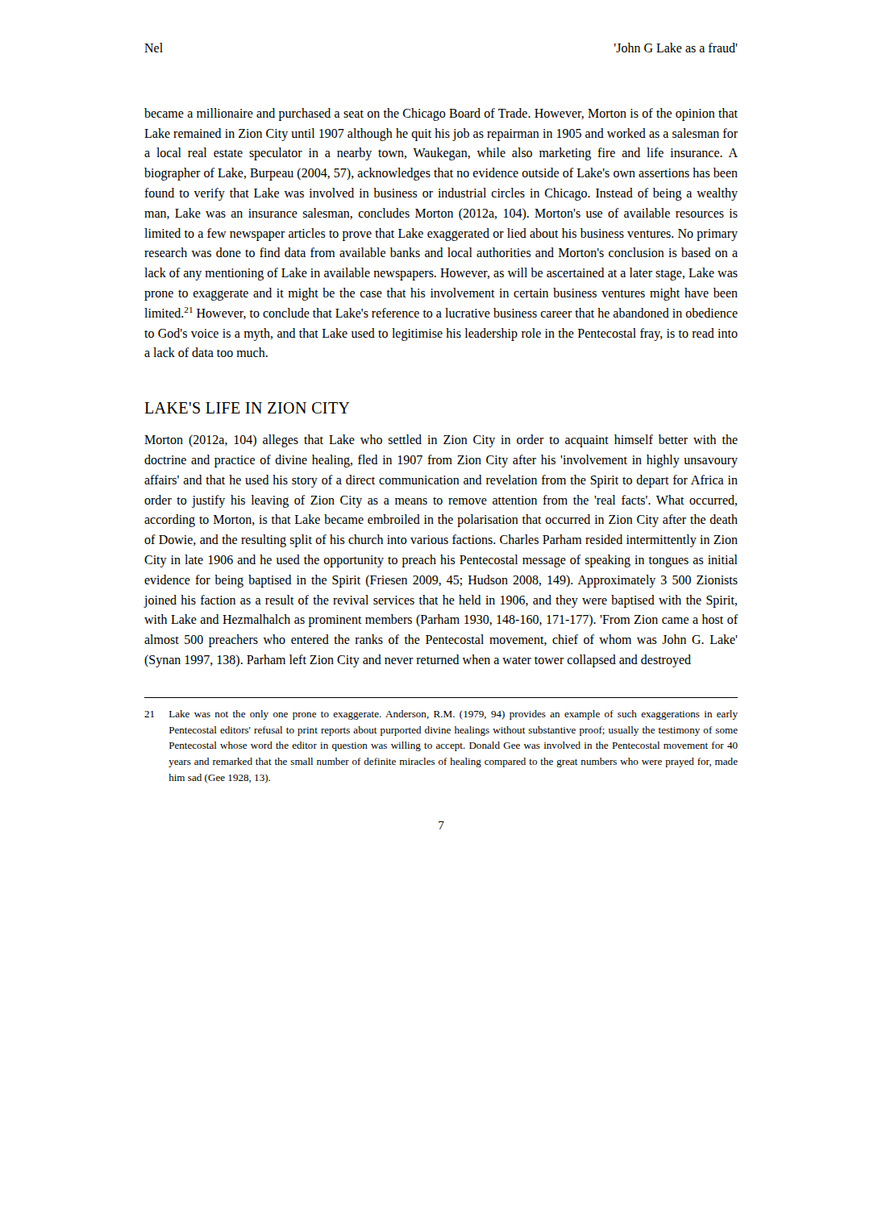Nel 'John G Lake as a fraud'
became a millionaire and purchased a seat on the Chicago Board of Trade. However, Morton is of the opinion that Lake remained in Zion City until 1907 although he quit his job as repairman in 1905 and worked as a salesman for a local real estate speculator in a nearby town, Waukegan, while also marketing fire and life insurance. A biographer of Lake, Burpeau (2004, 57), acknowledges that no evidence outside of Lake's own assertions has been found to verify that Lake was involved in business or industrial circles in Chicago. Instead of being a wealthy man, Lake was an insurance salesman, concludes Morton (2012a, 104). Morton's use of available resources is limited to a few newspaper articles to prove that Lake exaggerated or lied about his business ventures. No primary research was done to find data from available banks and local authorities and Morton's conclusion is based on a lack of any mentioning of Lake in available newspapers. However, as will be ascertained at a later stage, Lake was prone to exaggerate and it might be the case that his involvement in certain business ventures might have been limited.21 However, to conclude that Lake's reference to a lucrative business career that he abandoned in obedience to God's voice is a myth, and that Lake used to legitimise his leadership role in the Pentecostal fray, is to read into a lack of data too much.
LAKE'S LIFE IN ZION CITY
Morton (2012a, 104) alleges that Lake who settled in Zion City in order to acquaint himself better with the doctrine and practice of divine healing, fled in 1907 from Zion City after his 'involvement in highly unsavoury affairs' and that he used his story of a direct communication and revelation from the Spirit to depart for Africa in order to justify his leaving of Zion City as a means to remove attention from the 'real facts'. What occurred, according to Morton, is that Lake became embroiled in the polarisation that occurred in Zion City after the death of Dowie, and the resulting split of his church into various factions. Charles Parham resided intermittently in Zion City in late 1906 and he used the opportunity to preach his Pentecostal message of speaking in tongues as initial evidence for being baptised in the Spirit (Friesen 2009, 45; Hudson 2008, 149). Approximately 3 500 Zionists joined his faction as a result of the revival services that he held in 1906, and they were baptised with the Spirit, with Lake and Hezmalhalch as prominent members (Parham 1930, 148-160, 171-177). 'From Zion came a host of almost 500 preachers who entered the ranks of the Pentecostal movement, chief of whom was John G. Lake' (Synan 1997, 138). Parham left Zion City and never returned when a water tower collapsed and destroyed
21
Lake was not the only one prone to exaggerate. Anderson, R.M. (1979, 94) provides an example of such exaggerations in early Pentecostal editors' refusal to print reports about purported divine healings without substantive proof; usually the testimony of some Pentecostal whose word the editor in question was willing to accept. Donald Gee was involved in the Pentecostal movement for 40 years and remarked that the small number of definite miracles of healing compared to the great numbers who were prayed for, made him sad (Gee 1928, 13).
7